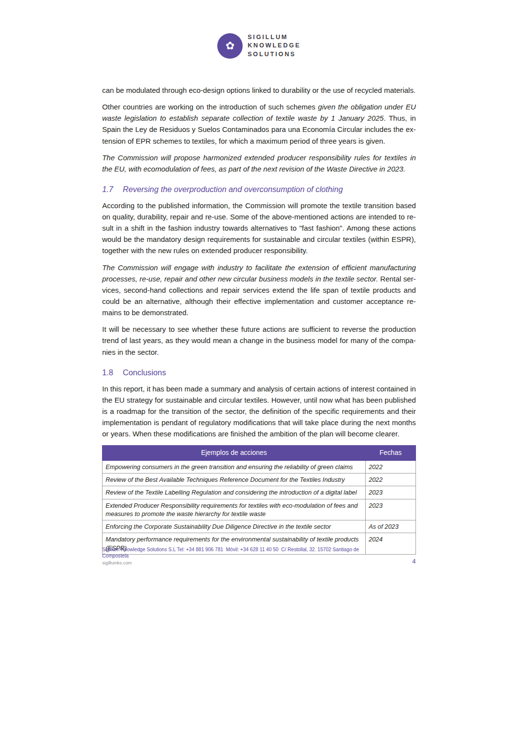✿
Sigillum
Knowledge
Solutions
can be modulated through eco-design options linked to durability or the use of recycled materials.
Other countries are working on the introduction of such schemes given the obligation under EU waste legislation to establish separate collection of textile waste by 1 January 2025. Thus, in Spain the Ley de Residuos y Suelos Contaminados para una Economía Circular includes the extension of EPR schemes to textiles, for which a maximum period of three years is given.
The Commission will propose harmonized extended producer responsibility rules for textiles in the EU, with ecomodulation of fees, as part of the next revision of the Waste Directive in 2023.
1.7 Reversing the overproduction and overconsumption of clothing
According to the published information, the Commission will promote the textile transition based on quality, durability, repair and re-use. Some of the above-mentioned actions are intended to result in a shift in the fashion industry towards alternatives to "fast fashion". Among these actions would be the mandatory design requirements for sustainable and circular textiles (within ESPR), together with the new rules on extended producer responsibility.
The Commission will engage with industry to facilitate the extension of efficient manufacturing processes, re-use, repair and other new circular business models in the textile sector. Rental services, second-hand collections and repair services extend the life span of textile products and could be an alternative, although their effective implementation and customer acceptance remains to be demonstrated.
It will be necessary to see whether these future actions are sufficient to reverse the production trend of last years, as they would mean a change in the business model for many of the companies in the sector.
1.8 Conclusions
In this report, it has been made a summary and analysis of certain actions of interest contained in the EU strategy for sustainable and circular textiles. However, until now what has been published is a roadmap for the transition of the sector, the definition of the specific requirements and their implementation is pendant of regulatory modifications that will take place during the next months or years. When these modifications are finished the ambition of the plan will become clearer.
| Ejemplos de acciones | Fechas |
| --- | --- |
| Empowering consumers in the green transition and ensuring the reliability of green claims | 2022 |
| Review of the Best Available Techniques Reference Document for the Textiles Industry | 2022 |
| Review of the Textile Labelling Regulation and considering the introduction of a digital label | 2023 |
| Extended Producer Responsibility requirements for textiles with eco-modulation of fees and measures to promote the waste hierarchy for textile waste | 2023 |
| Enforcing the Corporate Sustainability Due Diligence Directive in the textile sector | As of 2023 |
| Mandatory performance requirements for the environmental sustainability of textile products (ESPR) | 2024 |
Sigillum Knowledge Solutions S.L Tel: +34 881 906 781 Móvil: +34 628 11 40 50 C/ Restollal, 32. 15702 Santiago de Compostela sigillumks.com
4